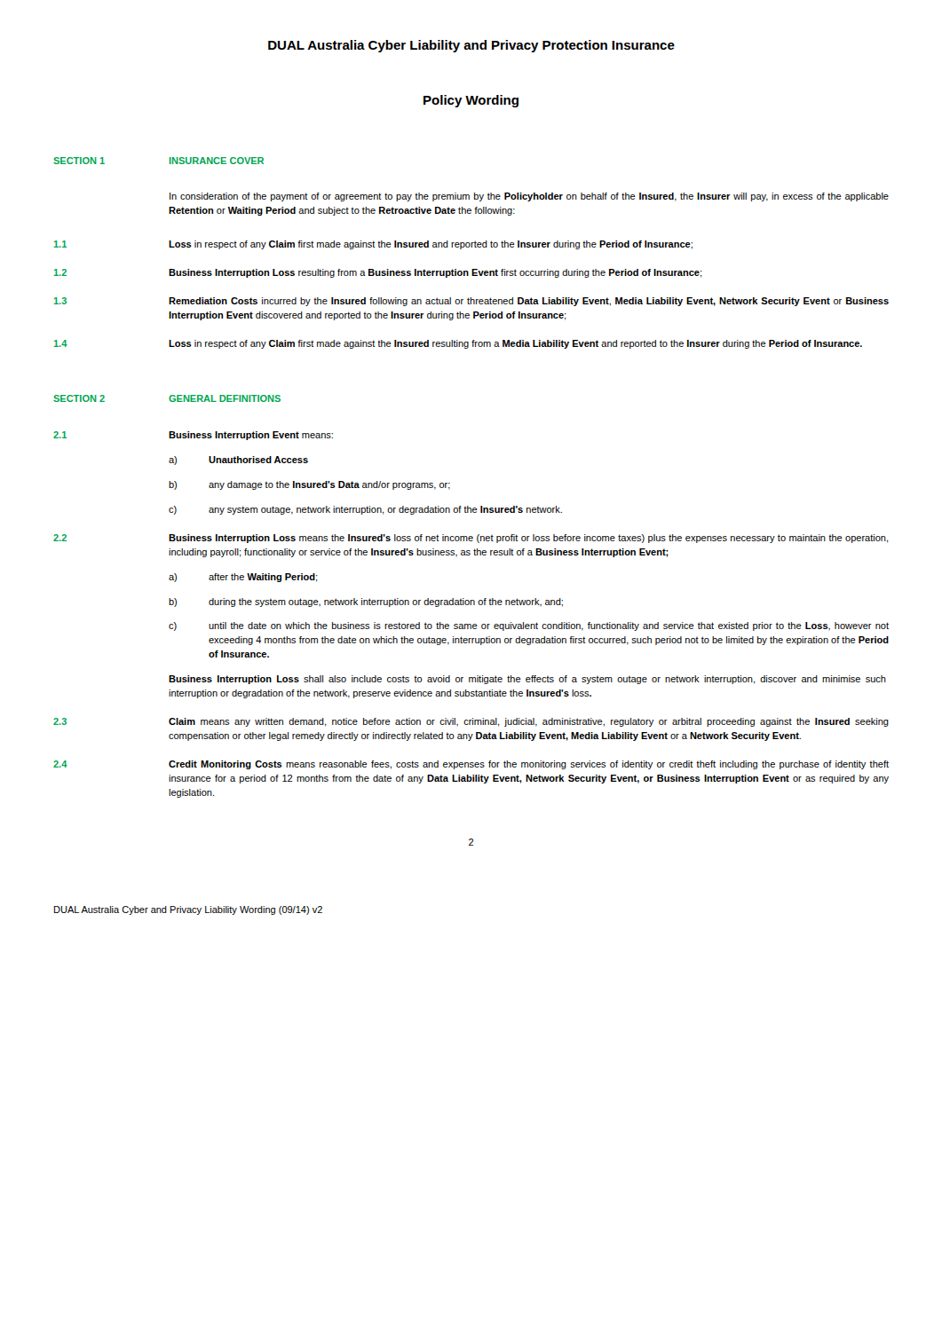DUAL Australia Cyber Liability and Privacy Protection Insurance
Policy Wording
SECTION 1
INSURANCE COVER
In consideration of the payment of or agreement to pay the premium by the Policyholder on behalf of the Insured, the Insurer will pay, in excess of the applicable Retention or Waiting Period and subject to the Retroactive Date the following:
1.1
Loss in respect of any Claim first made against the Insured and reported to the Insurer during the Period of Insurance;
1.2
Business Interruption Loss resulting from a Business Interruption Event first occurring during the Period of Insurance;
1.3
Remediation Costs incurred by the Insured following an actual or threatened Data Liability Event, Media Liability Event, Network Security Event or Business Interruption Event discovered and reported to the Insurer during the Period of Insurance;
1.4
Loss in respect of any Claim first made against the Insured resulting from a Media Liability Event and reported to the Insurer during the Period of Insurance.
SECTION 2
GENERAL DEFINITIONS
2.1
Business Interruption Event means:
a)
Unauthorised Access
b)
any damage to the Insured's Data and/or programs, or;
c)
any system outage, network interruption, or degradation of the Insured's network.
2.2
Business Interruption Loss means the Insured's loss of net income (net profit or loss before income taxes) plus the expenses necessary to maintain the operation, including payroll; functionality or service of the Insured's business, as the result of a Business Interruption Event;
a)
after the Waiting Period;
b)
during the system outage, network interruption or degradation of the network, and;
c)
until the date on which the business is restored to the same or equivalent condition, functionality and service that existed prior to the Loss, however not exceeding 4 months from the date on which the outage, interruption or degradation first occurred, such period not to be limited by the expiration of the Period of Insurance.
Business Interruption Loss shall also include costs to avoid or mitigate the effects of a system outage or network interruption, discover and minimise such interruption or degradation of the network, preserve evidence and substantiate the Insured's loss.
2.3
Claim means any written demand, notice before action or civil, criminal, judicial, administrative, regulatory or arbitral proceeding against the Insured seeking compensation or other legal remedy directly or indirectly related to any Data Liability Event, Media Liability Event or a Network Security Event.
2.4
Credit Monitoring Costs means reasonable fees, costs and expenses for the monitoring services of identity or credit theft including the purchase of identity theft insurance for a period of 12 months from the date of any Data Liability Event, Network Security Event, or Business Interruption Event or as required by any legislation.
2
DUAL Australia Cyber and Privacy Liability Wording (09/14) v2